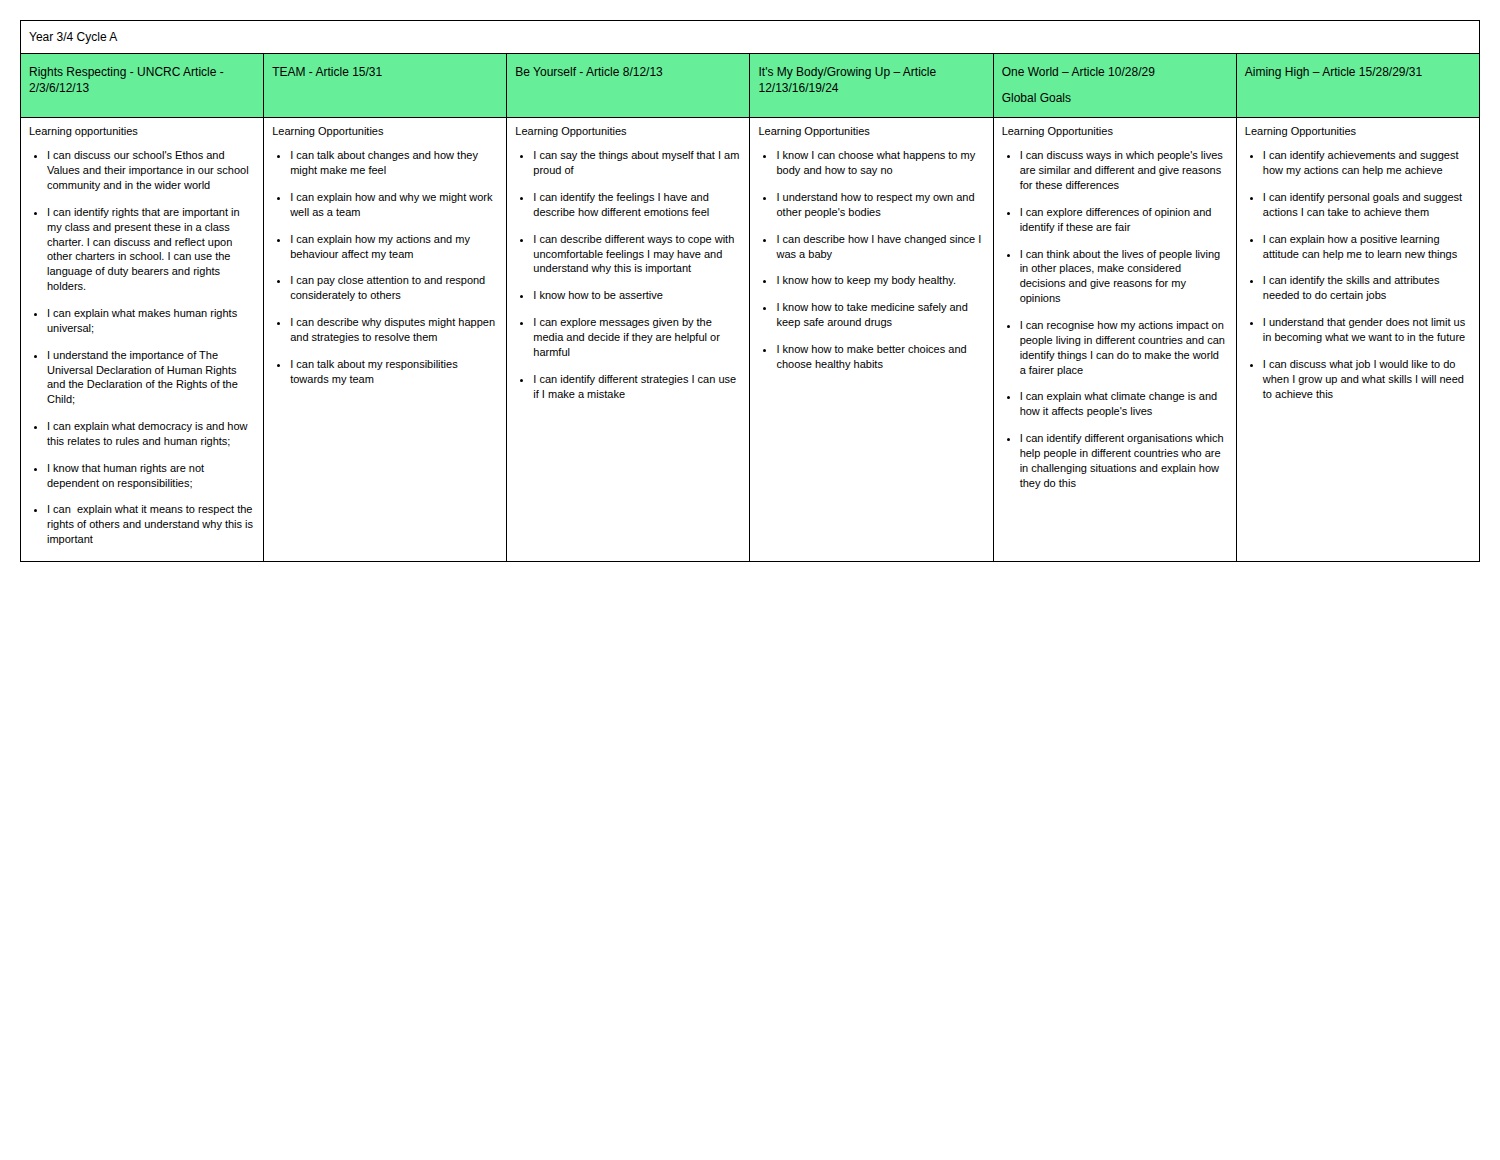| Year 3/4 Cycle A |
| Rights Respecting - UNCRC Article - 2/3/6/12/13 | TEAM - Article 15/31 | Be Yourself - Article 8/12/13 | It's My Body/Growing Up – Article 12/13/16/19/24 | One World – Article 10/28/29 Global Goals | Aiming High – Article 15/28/29/31 |
| Learning opportunities I can discuss our school's Ethos and Values and their importance in our school community and in the wider world I can identify rights that are important in my class and present these in a class charter. I can discuss and reflect upon other charters in school. I can use the language of duty bearers and rights holders. I can explain what makes human rights universal; I understand the importance of The Universal Declaration of Human Rights and the Declaration of the Rights of the Child; I can explain what democracy is and how this relates to rules and human rights; I know that human rights are not dependent on responsibilities; I can explain what it means to respect the rights of others and understand why this is important | Learning Opportunities I can talk about changes and how they might make me feel I can explain how and why we might work well as a team I can explain how my actions and my behaviour affect my team I can pay close attention to and respond considerately to others I can describe why disputes might happen and strategies to resolve them I can talk about my responsibilities towards my team | Learning Opportunities I can say the things about myself that I am proud of I can identify the feelings I have and describe how different emotions feel I can describe different ways to cope with uncomfortable feelings I may have and understand why this is important I know how to be assertive I can explore messages given by the media and decide if they are helpful or harmful I can identify different strategies I can use if I make a mistake | Learning Opportunities I know I can choose what happens to my body and how to say no I understand how to respect my own and other people's bodies I can describe how I have changed since I was a baby I know how to keep my body healthy. I know how to take medicine safely and keep safe around drugs I know how to make better choices and choose healthy habits | Learning Opportunities I can discuss ways in which people's lives are similar and different and give reasons for these differences I can explore differences of opinion and identify if these are fair I can think about the lives of people living in other places, make considered decisions and give reasons for my opinions I can recognise how my actions impact on people living in different countries and can identify things I can do to make the world a fairer place I can explain what climate change is and how it affects people's lives I can identify different organisations which help people in different countries who are in challenging situations and explain how they do this | Learning Opportunities I can identify achievements and suggest how my actions can help me achieve I can identify personal goals and suggest actions I can take to achieve them I can explain how a positive learning attitude can help me to learn new things I can identify the skills and attributes needed to do certain jobs I understand that gender does not limit us in becoming what we want to in the future I can discuss what job I would like to do when I grow up and what skills I will need to achieve this |